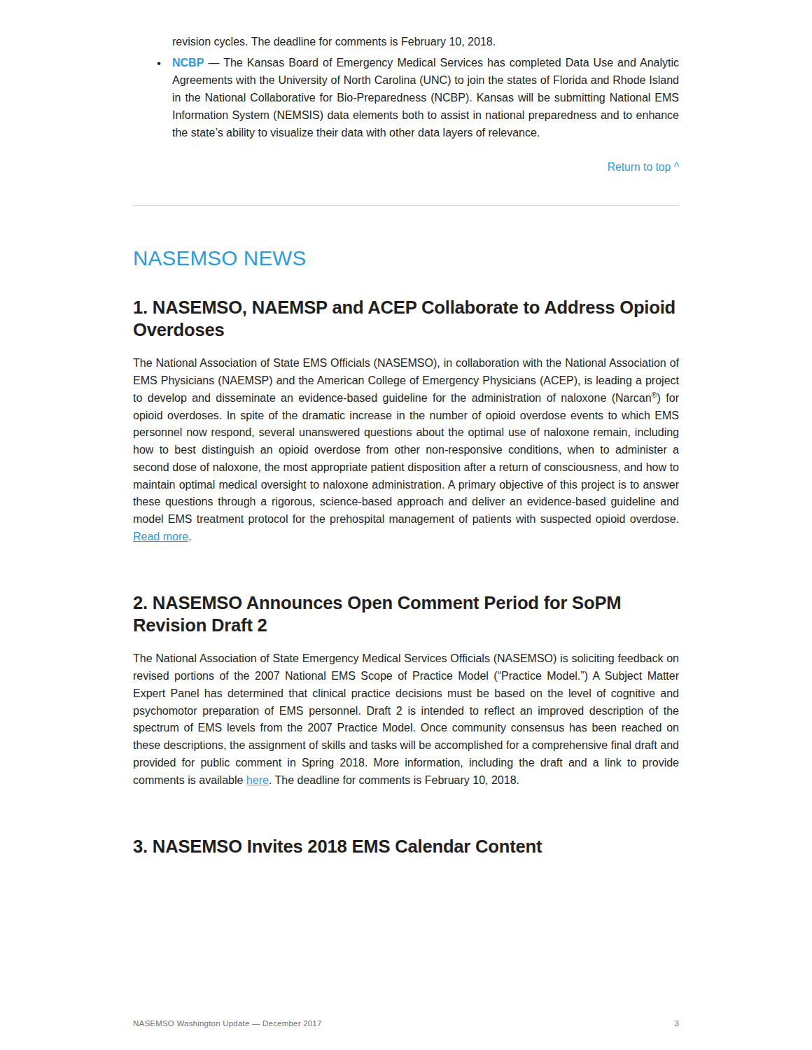revision cycles. The deadline for comments is February 10, 2018.
NCBP — The Kansas Board of Emergency Medical Services has completed Data Use and Analytic Agreements with the University of North Carolina (UNC) to join the states of Florida and Rhode Island in the National Collaborative for Bio-Preparedness (NCBP). Kansas will be submitting National EMS Information System (NEMSIS) data elements both to assist in national preparedness and to enhance the state’s ability to visualize their data with other data layers of relevance.
Return to top ^
NASEMSO NEWS
1. NASEMSO, NAEMSP and ACEP Collaborate to Address Opioid Overdoses
The National Association of State EMS Officials (NASEMSO), in collaboration with the National Association of EMS Physicians (NAEMSP) and the American College of Emergency Physicians (ACEP), is leading a project to develop and disseminate an evidence-based guideline for the administration of naloxone (Narcan®) for opioid overdoses. In spite of the dramatic increase in the number of opioid overdose events to which EMS personnel now respond, several unanswered questions about the optimal use of naloxone remain, including how to best distinguish an opioid overdose from other non-responsive conditions, when to administer a second dose of naloxone, the most appropriate patient disposition after a return of consciousness, and how to maintain optimal medical oversight to naloxone administration. A primary objective of this project is to answer these questions through a rigorous, science-based approach and deliver an evidence-based guideline and model EMS treatment protocol for the prehospital management of patients with suspected opioid overdose. Read more.
2. NASEMSO Announces Open Comment Period for SoPM Revision Draft 2
The National Association of State Emergency Medical Services Officials (NASEMSO) is soliciting feedback on revised portions of the 2007 National EMS Scope of Practice Model (“Practice Model.”) A Subject Matter Expert Panel has determined that clinical practice decisions must be based on the level of cognitive and psychomotor preparation of EMS personnel. Draft 2 is intended to reflect an improved description of the spectrum of EMS levels from the 2007 Practice Model. Once community consensus has been reached on these descriptions, the assignment of skills and tasks will be accomplished for a comprehensive final draft and provided for public comment in Spring 2018. More information, including the draft and a link to provide comments is available here. The deadline for comments is February 10, 2018.
3. NASEMSO Invites 2018 EMS Calendar Content
NASEMSO Washington Update — December 2017 3